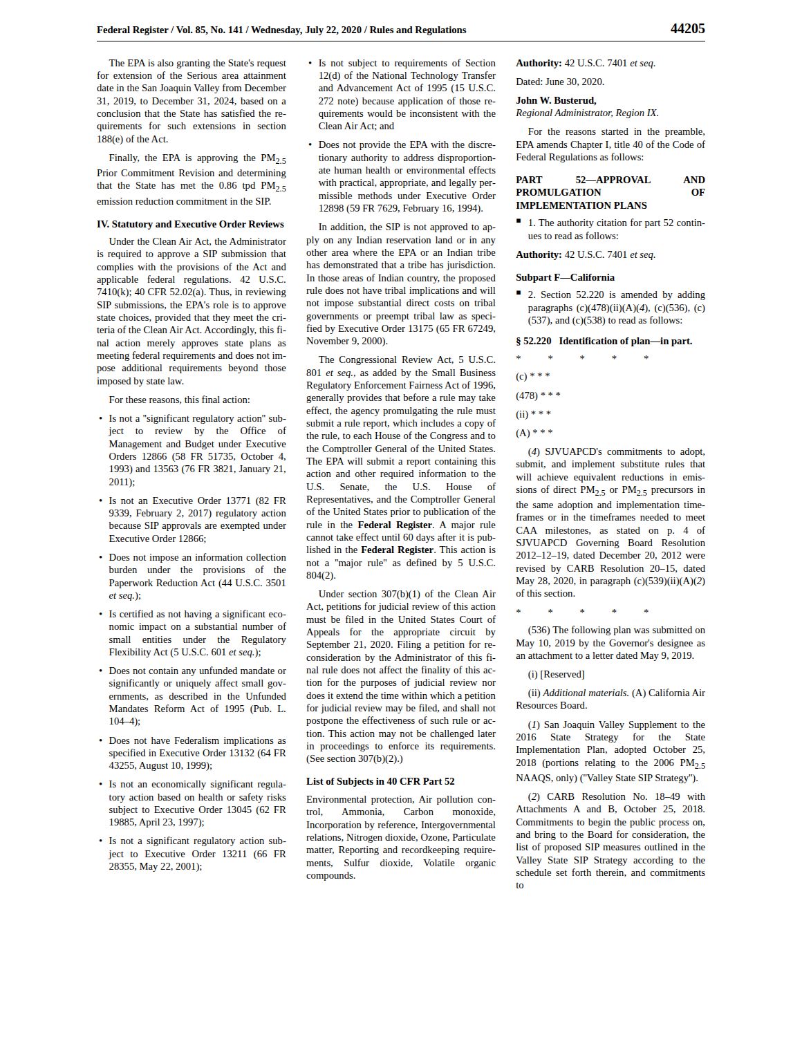Federal Register / Vol. 85, No. 141 / Wednesday, July 22, 2020 / Rules and Regulations
44205
The EPA is also granting the State's request for extension of the Serious area attainment date in the San Joaquin Valley from December 31, 2019, to December 31, 2024, based on a conclusion that the State has satisfied the requirements for such extensions in section 188(e) of the Act.
Finally, the EPA is approving the PM2.5 Prior Commitment Revision and determining that the State has met the 0.86 tpd PM2.5 emission reduction commitment in the SIP.
IV. Statutory and Executive Order Reviews
Under the Clean Air Act, the Administrator is required to approve a SIP submission that complies with the provisions of the Act and applicable federal regulations. 42 U.S.C. 7410(k); 40 CFR 52.02(a). Thus, in reviewing SIP submissions, the EPA's role is to approve state choices, provided that they meet the criteria of the Clean Air Act. Accordingly, this final action merely approves state plans as meeting federal requirements and does not impose additional requirements beyond those imposed by state law.
For these reasons, this final action:
Is not a ''significant regulatory action'' subject to review by the Office of Management and Budget under Executive Orders 12866 (58 FR 51735, October 4, 1993) and 13563 (76 FR 3821, January 21, 2011);
Is not an Executive Order 13771 (82 FR 9339, February 2, 2017) regulatory action because SIP approvals are exempted under Executive Order 12866;
Does not impose an information collection burden under the provisions of the Paperwork Reduction Act (44 U.S.C. 3501 et seq.);
Is certified as not having a significant economic impact on a substantial number of small entities under the Regulatory Flexibility Act (5 U.S.C. 601 et seq.);
Does not contain any unfunded mandate or significantly or uniquely affect small governments, as described in the Unfunded Mandates Reform Act of 1995 (Pub. L. 104–4);
Does not have Federalism implications as specified in Executive Order 13132 (64 FR 43255, August 10, 1999);
Is not an economically significant regulatory action based on health or safety risks subject to Executive Order 13045 (62 FR 19885, April 23, 1997);
Is not a significant regulatory action subject to Executive Order 13211 (66 FR 28355, May 22, 2001);
Is not subject to requirements of Section 12(d) of the National Technology Transfer and Advancement Act of 1995 (15 U.S.C. 272 note) because application of those requirements would be inconsistent with the Clean Air Act; and
Does not provide the EPA with the discretionary authority to address disproportionate human health or environmental effects with practical, appropriate, and legally permissible methods under Executive Order 12898 (59 FR 7629, February 16, 1994).
In addition, the SIP is not approved to apply on any Indian reservation land or in any other area where the EPA or an Indian tribe has demonstrated that a tribe has jurisdiction. In those areas of Indian country, the proposed rule does not have tribal implications and will not impose substantial direct costs on tribal governments or preempt tribal law as specified by Executive Order 13175 (65 FR 67249, November 9, 2000).
The Congressional Review Act, 5 U.S.C. 801 et seq., as added by the Small Business Regulatory Enforcement Fairness Act of 1996, generally provides that before a rule may take effect, the agency promulgating the rule must submit a rule report, which includes a copy of the rule, to each House of the Congress and to the Comptroller General of the United States. The EPA will submit a report containing this action and other required information to the U.S. Senate, the U.S. House of Representatives, and the Comptroller General of the United States prior to publication of the rule in the Federal Register. A major rule cannot take effect until 60 days after it is published in the Federal Register. This action is not a ''major rule'' as defined by 5 U.S.C. 804(2).
Under section 307(b)(1) of the Clean Air Act, petitions for judicial review of this action must be filed in the United States Court of Appeals for the appropriate circuit by September 21, 2020. Filing a petition for reconsideration by the Administrator of this final rule does not affect the finality of this action for the purposes of judicial review nor does it extend the time within which a petition for judicial review may be filed, and shall not postpone the effectiveness of such rule or action. This action may not be challenged later in proceedings to enforce its requirements. (See section 307(b)(2).)
List of Subjects in 40 CFR Part 52
Environmental protection, Air pollution control, Ammonia, Carbon monoxide, Incorporation by reference, Intergovernmental relations, Nitrogen dioxide, Ozone, Particulate matter, Reporting and recordkeeping requirements, Sulfur dioxide, Volatile organic compounds.
Authority: 42 U.S.C. 7401 et seq.
Dated: June 30, 2020.
John W. Busterud,
Regional Administrator, Region IX.
For the reasons started in the preamble, EPA amends Chapter I, title 40 of the Code of Federal Regulations as follows:
PART 52—APPROVAL AND PROMULGATION OF IMPLEMENTATION PLANS
1. The authority citation for part 52 continues to read as follows:
Authority: 42 U.S.C. 7401 et seq.
Subpart F—California
2. Section 52.220 is amended by adding paragraphs (c)(478)(ii)(A)(4), (c)(536), (c)(537), and (c)(538) to read as follows:
§ 52.220 Identification of plan—in part.
* * * * *
(c) * * *
(478) * * *
(ii) * * *
(A) * * *
(4) SJVUAPCD's commitments to adopt, submit, and implement substitute rules that will achieve equivalent reductions in emissions of direct PM2.5 or PM2.5 precursors in the same adoption and implementation timeframes or in the timeframes needed to meet CAA milestones, as stated on p. 4 of SJVUAPCD Governing Board Resolution 2012–12–19, dated December 20, 2012 were revised by CARB Resolution 20–15, dated May 28, 2020, in paragraph (c)(539)(ii)(A)(2) of this section.
* * * * *
(536) The following plan was submitted on May 10, 2019 by the Governor's designee as an attachment to a letter dated May 9, 2019.
(i) [Reserved]
(ii) Additional materials. (A) California Air Resources Board.
(1) San Joaquin Valley Supplement to the 2016 State Strategy for the State Implementation Plan, adopted October 25, 2018 (portions relating to the 2006 PM2.5 NAAQS, only) (''Valley State SIP Strategy'').
(2) CARB Resolution No. 18–49 with Attachments A and B, October 25, 2018. Commitments to begin the public process on, and bring to the Board for consideration, the list of proposed SIP measures outlined in the Valley State SIP Strategy according to the schedule set forth therein, and commitments to